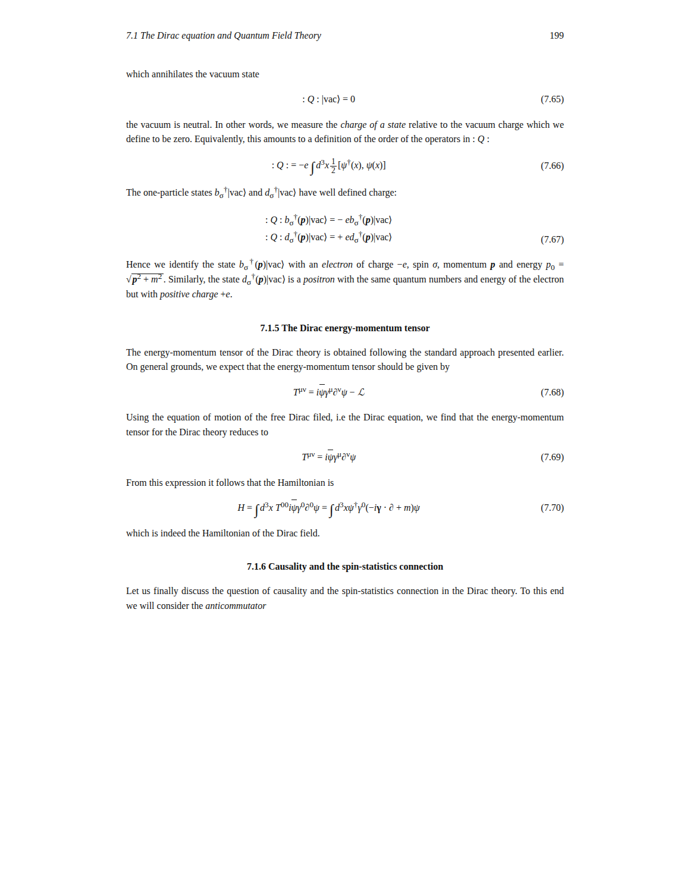7.1 The Dirac equation and Quantum Field Theory 199
which annihilates the vacuum state
: Q : |vac⟩ = 0
(7.65)
the vacuum is neutral. In other words, we measure the charge of a state relative to the vacuum charge which we define to be zero. Equivalently, this amounts to a definition of the order of the operators in : Q :
: Q : = −e ∫d3x12[ψ†(x), ψ(x)]
(7.66)
The one-particle states bσ†|vac⟩ and dσ†|vac⟩ have well defined charge:
: Q : bσ†(p)|vac⟩ = − ebσ†(p)|vac⟩
: Q : dσ†(p)|vac⟩ = + edσ†(p)|vac⟩
(7.67)
Hence we identify the state bσ†(p)|vac⟩ with an electron of charge −e, spin σ, momentum p and energy p0 = √p2 + m2. Similarly, the state dσ†(p)|vac⟩ is a positron with the same quantum numbers and energy of the electron but with positive charge +e.
7.1.5 The Dirac energy-momentum tensor
The energy-momentum tensor of the Dirac theory is obtained following the standard approach presented earlier. On general grounds, we expect that the energy-momentum tensor should be given by
Tμν = iψγμ∂νψ − ℒ
(7.68)
Using the equation of motion of the free Dirac filed, i.e the Dirac equation, we find that the energy-momentum tensor for the Dirac theory reduces to
Tμν = iψγμ∂νψ
(7.69)
From this expression it follows that the Hamiltonian is
H = ∫d3x T00iψγ0∂0ψ = ∫d3xψ†γ0(−iγ · ∂ + m)ψ
(7.70)
which is indeed the Hamiltonian of the Dirac field.
7.1.6 Causality and the spin-statistics connection
Let us finally discuss the question of causality and the spin-statistics connection in the Dirac theory. To this end we will consider the anticommutator